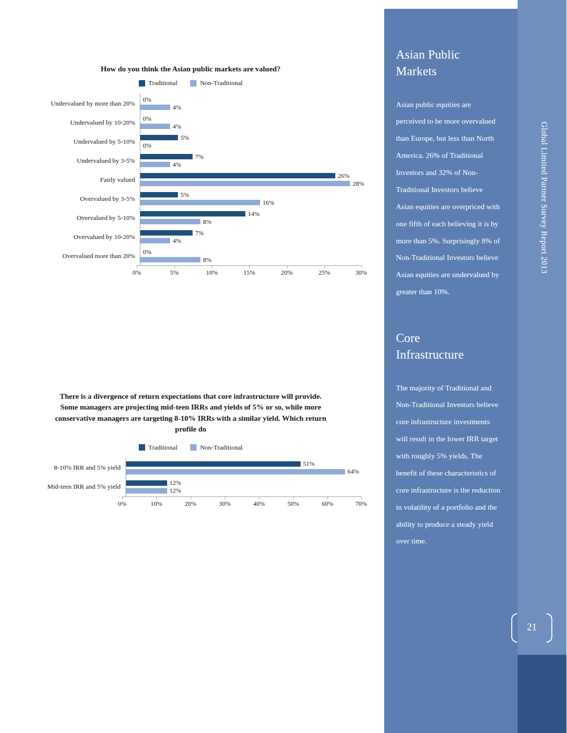How do you think the Asian public markets are valued?
Traditional
Non-Traditional
Undervalued by more than 20%
0% 4%
Undervalued by 10-20%
0% 4%
Undervalued by 5-10%
5% 0%
Undervalued by 3-5%
7% 4%
Fairly valued
26% 28%
Overvalued by 3-5%
5% 16%
Overvalued by 5-10%
14% 8%
Overvalued by 10-20%
7% 4%
Overvalued more than 20%
0% 8%
0% 5% 10% 15% 20% 25% 30%
There is a divergence of return expectations that core infrastructure will provide. Some managers are projecting mid-teen IRRs and yields of 5% or so, while more conservative managers are targeting 8-10% IRRs with a similar yield. Which return profile do
Traditional
Non-Traditional
8-10% IRR and 5% yield
51% 64%
Mid-teen IRR and 5% yield
12% 12%
0% 10% 20% 30% 40% 50% 60% 70%
Asian Public
Markets
Asian public equities are perceived to be more overvalued than Europe, but less than North America. 26% of Traditional Investors and 32% of Non-Traditional Investors believe Asian equities are overpriced with one fifth of each believing it is by more than 5%. Surprisingly 8% of Non-Traditional Investors believe Asian equities are undervalued by greater than 10%.
Core
Infrastructure
The majority of Traditional and Non-Traditional Investors believe core infrastructure investments will result in the lower IRR target with roughly 5% yields. The benefit of these characteristics of core infrastructure is the reduction in volatility of a portfolio and the ability to produce a steady yield over time.
Global Limited Partner Survey Report 2013
21